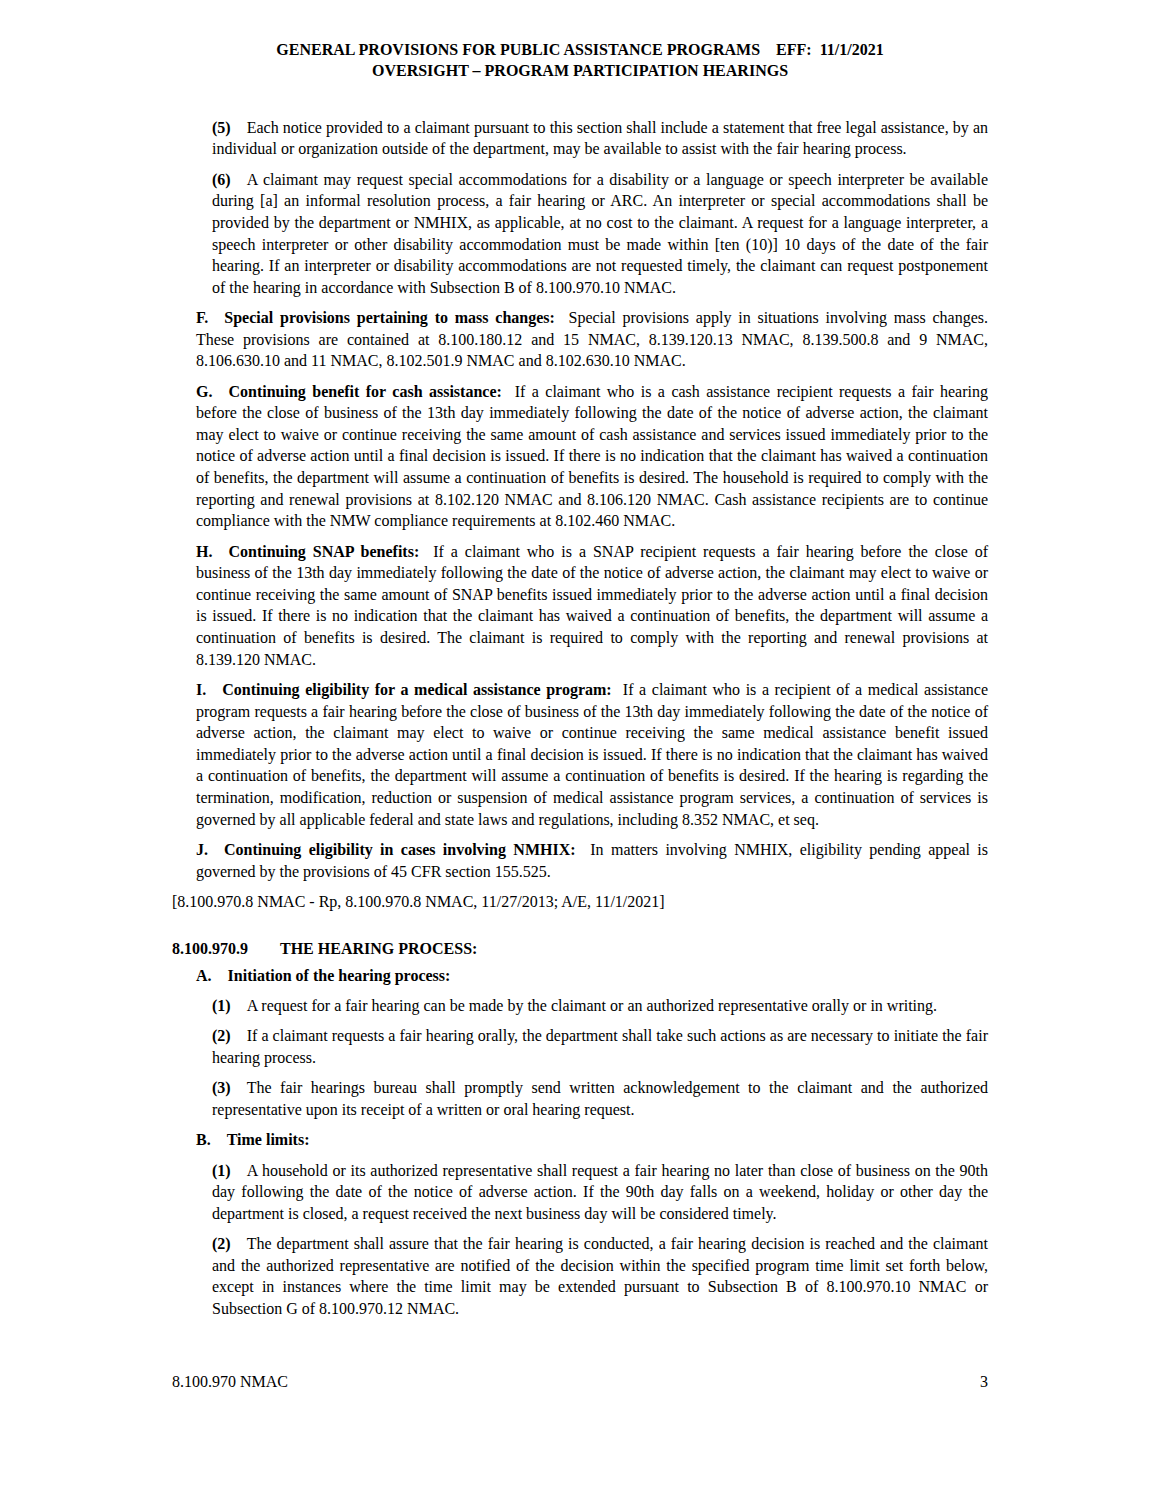General Provisions for Public Assistance Programs Eff: 11/1/2021
Oversight – Program Participation Hearings
(5) Each notice provided to a claimant pursuant to this section shall include a statement that free legal assistance, by an individual or organization outside of the department, may be available to assist with the fair hearing process.
(6) A claimant may request special accommodations for a disability or a language or speech interpreter be available during [a] an informal resolution process, a fair hearing or ARC. An interpreter or special accommodations shall be provided by the department or NMHIX, as applicable, at no cost to the claimant. A request for a language interpreter, a speech interpreter or other disability accommodation must be made within [ten (10)] 10 days of the date of the fair hearing. If an interpreter or disability accommodations are not requested timely, the claimant can request postponement of the hearing in accordance with Subsection B of 8.100.970.10 NMAC.
F. Special provisions pertaining to mass changes: Special provisions apply in situations involving mass changes. These provisions are contained at 8.100.180.12 and 15 NMAC, 8.139.120.13 NMAC, 8.139.500.8 and 9 NMAC, 8.106.630.10 and 11 NMAC, 8.102.501.9 NMAC and 8.102.630.10 NMAC.
G. Continuing benefit for cash assistance: If a claimant who is a cash assistance recipient requests a fair hearing before the close of business of the 13th day immediately following the date of the notice of adverse action, the claimant may elect to waive or continue receiving the same amount of cash assistance and services issued immediately prior to the notice of adverse action until a final decision is issued. If there is no indication that the claimant has waived a continuation of benefits, the department will assume a continuation of benefits is desired. The household is required to comply with the reporting and renewal provisions at 8.102.120 NMAC and 8.106.120 NMAC. Cash assistance recipients are to continue compliance with the NMW compliance requirements at 8.102.460 NMAC.
H. Continuing SNAP benefits: If a claimant who is a SNAP recipient requests a fair hearing before the close of business of the 13th day immediately following the date of the notice of adverse action, the claimant may elect to waive or continue receiving the same amount of SNAP benefits issued immediately prior to the adverse action until a final decision is issued. If there is no indication that the claimant has waived a continuation of benefits, the department will assume a continuation of benefits is desired. The claimant is required to comply with the reporting and renewal provisions at 8.139.120 NMAC.
I. Continuing eligibility for a medical assistance program: If a claimant who is a recipient of a medical assistance program requests a fair hearing before the close of business of the 13th day immediately following the date of the notice of adverse action, the claimant may elect to waive or continue receiving the same medical assistance benefit issued immediately prior to the adverse action until a final decision is issued. If there is no indication that the claimant has waived a continuation of benefits, the department will assume a continuation of benefits is desired. If the hearing is regarding the termination, modification, reduction or suspension of medical assistance program services, a continuation of services is governed by all applicable federal and state laws and regulations, including 8.352 NMAC, et seq.
J. Continuing eligibility in cases involving NMHIX: In matters involving NMHIX, eligibility pending appeal is governed by the provisions of 45 CFR section 155.525.
[8.100.970.8 NMAC - Rp, 8.100.970.8 NMAC, 11/27/2013; A/E, 11/1/2021]
8.100.970.9  THE HEARING PROCESS:
A. Initiation of the hearing process:
(1) A request for a fair hearing can be made by the claimant or an authorized representative orally or in writing.
(2) If a claimant requests a fair hearing orally, the department shall take such actions as are necessary to initiate the fair hearing process.
(3) The fair hearings bureau shall promptly send written acknowledgement to the claimant and the authorized representative upon its receipt of a written or oral hearing request.
B. Time limits:
(1) A household or its authorized representative shall request a fair hearing no later than close of business on the 90th day following the date of the notice of adverse action. If the 90th day falls on a weekend, holiday or other day the department is closed, a request received the next business day will be considered timely.
(2) The department shall assure that the fair hearing is conducted, a fair hearing decision is reached and the claimant and the authorized representative are notified of the decision within the specified program time limit set forth below, except in instances where the time limit may be extended pursuant to Subsection B of 8.100.970.10 NMAC or Subsection G of 8.100.970.12 NMAC.
8.100.970 NMAC 3